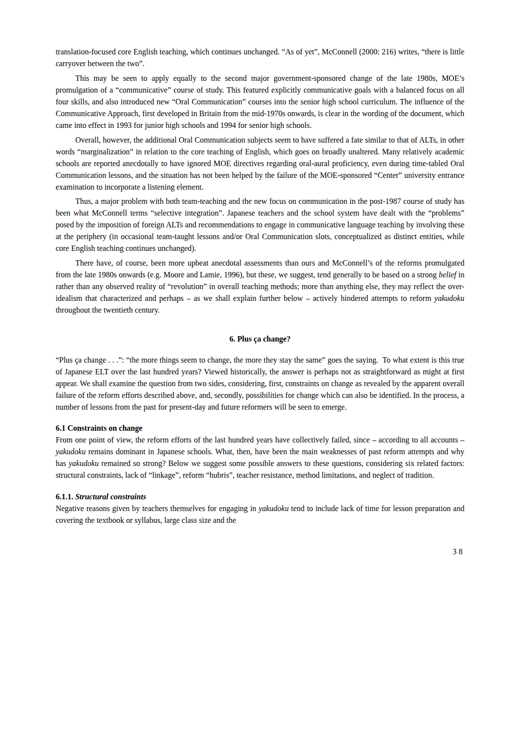translation-focused core English teaching, which continues unchanged. “As of yet”, McConnell (2000: 216) writes, “there is little carryover between the two”.
This may be seen to apply equally to the second major government-sponsored change of the late 1980s, MOE’s promulgation of a “communicative” course of study. This featured explicitly communicative goals with a balanced focus on all four skills, and also introduced new “Oral Communication” courses into the senior high school curriculum. The influence of the Communicative Approach, first developed in Britain from the mid-1970s onwards, is clear in the wording of the document, which came into effect in 1993 for junior high schools and 1994 for senior high schools.
Overall, however, the additional Oral Communication subjects seem to have suffered a fate similar to that of ALTs, in other words “marginalization” in relation to the core teaching of English, which goes on broadly unaltered. Many relatively academic schools are reported anecdotally to have ignored MOE directives regarding oral-aural proficiency, even during time-tabled Oral Communication lessons, and the situation has not been helped by the failure of the MOE-sponsored “Center” university entrance examination to incorporate a listening element.
Thus, a major problem with both team-teaching and the new focus on communication in the post-1987 course of study has been what McConnell terms “selective integration”. Japanese teachers and the school system have dealt with the “problems” posed by the imposition of foreign ALTs and recommendations to engage in communicative language teaching by involving these at the periphery (in occasional team-taught lessons and/or Oral Communication slots, conceptualized as distinct entities, while core English teaching continues unchanged).
There have, of course, been more upbeat anecdotal assessments than ours and McConnell’s of the reforms promulgated from the late 1980s onwards (e.g. Moore and Lamie, 1996), but these, we suggest, tend generally to be based on a strong belief in rather than any observed reality of “revolution” in overall teaching methods; more than anything else, they may reflect the over-idealism that characterized and perhaps – as we shall explain further below – actively hindered attempts to reform yakudoku throughout the twentieth century.
6. Plus ça change?
“Plus ça change . . .”: “the more things seem to change, the more they stay the same” goes the saying. To what extent is this true of Japanese ELT over the last hundred years? Viewed historically, the answer is perhaps not as straightforward as might at first appear. We shall examine the question from two sides, considering, first, constraints on change as revealed by the apparent overall failure of the reform efforts described above, and, secondly, possibilities for change which can also be identified. In the process, a number of lessons from the past for present-day and future reformers will be seen to emerge.
6.1 Constraints on change
From one point of view, the reform efforts of the last hundred years have collectively failed, since – according to all accounts – yakudoku remains dominant in Japanese schools. What, then, have been the main weaknesses of past reform attempts and why has yakudoku remained so strong? Below we suggest some possible answers to these questions, considering six related factors: structural constraints, lack of “linkage”, reform “hubris”, teacher resistance, method limitations, and neglect of tradition.
6.1.1. Structural constraints
Negative reasons given by teachers themselves for engaging in yakudoku tend to include lack of time for lesson preparation and covering the textbook or syllabus, large class size and the
38